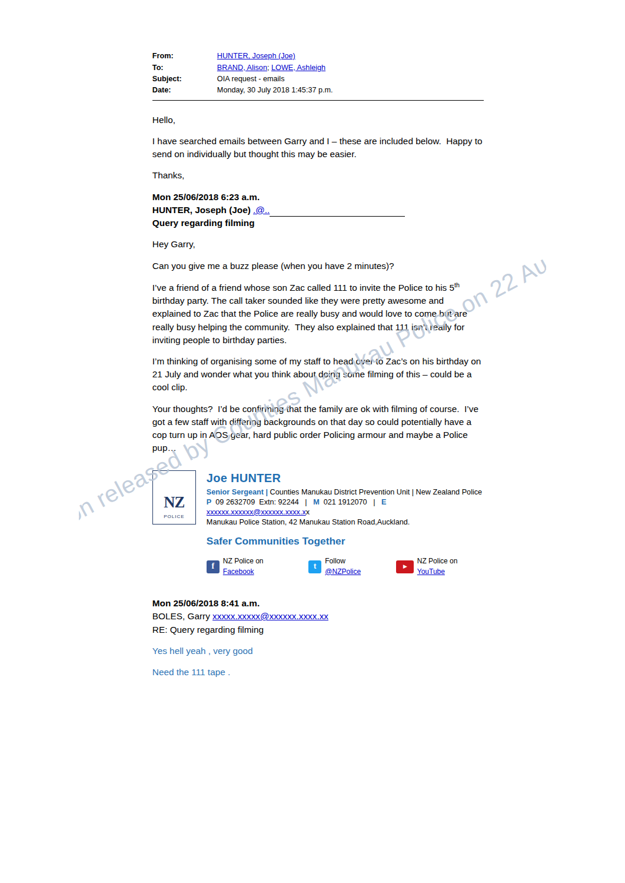Information released by Counties Manukau Police on 22 August 2018
| From: | HUNTER, Joseph (Joe) |
| To: | BRAND, Alison ; LOWE, Ashleigh |
| Subject: | OIA request - emails |
| Date: | Monday, 30 July 2018 1:45:37 p.m. |
Hello,
I have searched emails between Garry and I – these are included below. Happy to send on individually but thought this may be easier.
Thanks,
Mon 25/06/2018 6:23 a.m.
HUNTER, Joseph (Joe) .@..
Query regarding filming
Hey Garry,
Can you give me a buzz please (when you have 2 minutes)?
I’ve a friend of a friend whose son Zac called 111 to invite the Police to his 5th birthday party. The call taker sounded like they were pretty awesome and explained to Zac that the Police are really busy and would love to come but are really busy helping the community. They also explained that 111 isn’t really for inviting people to birthday parties.
I’m thinking of organising some of my staff to head over to Zac’s on his birthday on 21 July and wonder what you think about doing some filming of this – could be a cool clip.
Your thoughts? I’d be confirming that the family are ok with filming of course. I’ve got a few staff with differing backgrounds on that day so could potentially have a cop turn up in AOS gear, hard public order Policing armour and maybe a Police pup…
Joe HUNTER
Senior Sergeant | Counties Manukau District Prevention Unit | New Zealand Police
P 09 2632709 Extn: 92244 | M 021 1912070 | E xxxxxx.xxxxxx@xxxxxx.xxxx.xx
Manukau Police Station, 42 Manukau Station Road,Auckland.
Safer Communities Together
NZ Police on Facebook
Follow @NZPolice
NZ Police on YouTube
Mon 25/06/2018 8:41 a.m.
BOLES, Garry xxxxx.xxxxx@xxxxxx.xxxx.xx
RE: Query regarding filming
Yes hell yeah , very good
Need the 111 tape .